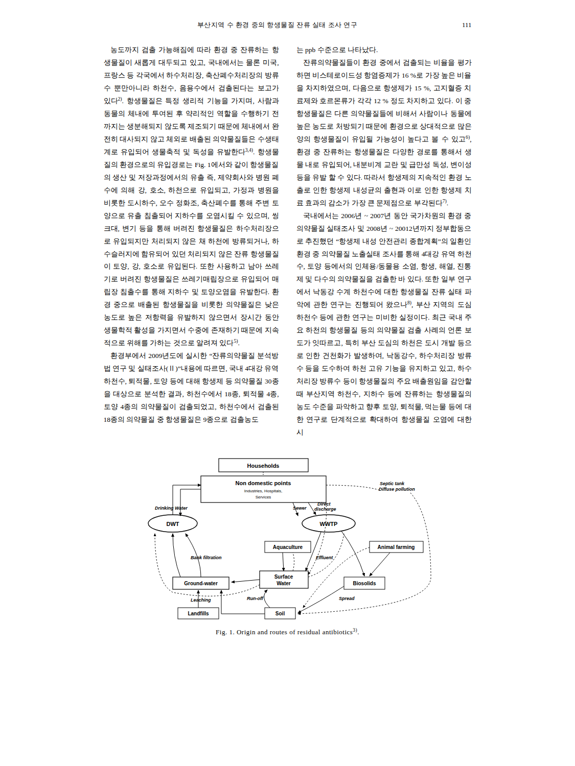부산지역 수 환경 중의 항생물질 잔류 실태 조사 연구
111
농도까지 검출 가능해짐에 따라 환경 중 잔류하는 항생물질이 새롭게 대두되고 있고, 국내에서는 물론 미국, 프랑스 등 각국에서 하수처리장, 축산폐수처리장의 방류수 뿐만아니라 하천수, 음용수에서 검출된다는 보고가 있다2). 항생물질은 특정 생리적 기능을 가지며, 사람과 동물의 체내에 투여된 후 약리적인 역할을 수행하기 전까지는 생분해되지 않도록 제조되기 때문에 체내에서 완전히 대사되지 않고 체외로 배출된 의약물질들은 수생태계로 유입되어 생물축적 및 독성을 유발한다3,4). 항생물질의 환경으로의 유입경로는 Fig. 1에서와 같이 항생물질의 생산 및 저장과정에서의 유출 즉, 제약회사와 병원 폐수에 의해 강, 호소, 하천으로 유입되고, 가정과 병원을 비롯한 도시하수, 오수 정화조, 축산폐수를 통해 주변 토양으로 유출 침출되어 지하수를 오염시킬 수 있으며, 씽크대, 변기 등을 통해 버려진 항생물질은 하수처리장으로 유입되지만 처리되지 않은 채 하천에 방류되거나, 하수슬러지에 함유되어 있던 처리되지 않은 잔류 항생물질이 토양, 강, 호소로 유입된다. 또한 사용하고 남아 쓰레기로 버려진 항생물질은 쓰레기매립장으로 유입되어 매립장 침출수를 통해 지하수 및 토양오염을 유발한다. 환경 중으로 배출된 항생물질을 비롯한 의약물질은 낮은 농도로 높은 저항력을 유발하지 않으면서 장시간 동안 생물학적 활성을 가지면서 수중에 존재하기 때문에 지속적으로 위해를 가하는 것으로 알려져 있다5).
환경부에서 2009년도에 실시한 “잔류의약물질 분석방법 연구 및 실태조사(Ⅱ)”내용에 따르면, 국내 4대강 유역 하천수, 퇴적물, 토양 등에 대해 항생제 등 의약물질 30종을 대상으로 분석한 결과, 하천수에서 18종, 퇴적물 4종, 토양 4종의 의약물질이 검출되었고, 하천수에서 검출된 18종의 의약물질 중 항생물질은 9종으로 검출농도
는 ppb 수준으로 나타났다.
잔류의약물질들이 환경 중에서 검출되는 비율을 평가하면 비스테로이드성 항염증제가 16 %로 가장 높은 비율을 차지하였으며, 다음으로 항생제가 15 %, 고지혈증 치료제와 호르몬류가 각각 12 % 정도 차지하고 있다. 이 중 항생물질은 다른 의약물질들에 비해서 사람이나 동물에 높은 농도로 처방되기 때문에 환경으로 상대적으로 많은 양의 항생물질이 유입될 가능성이 높다고 볼 수 있고6), 환경 중 잔류하는 항생물질은 다양한 경로를 통해서 생물 내로 유입되어, 내분비계 교란 및 급만성 독성, 변이성 등을 유발 할 수 있다. 따라서 항생제의 지속적인 환경 노출로 인한 항생제 내성균의 출현과 이로 인한 항생제 치료 효과의 감소가 가장 큰 문제점으로 부각된다7).
국내에서는 2006년 ~ 2007년 동안 국가차원의 환경 중 의약물질 실태조사 및 2008년 ~ 20012년까지 정부합동으로 추진했던 “항생제 내성 안전관리 종합계획”의 일환인 환경 중 의약물질 노출실태 조사를 통해 4대강 유역 하천수, 토양 등에서의 인체용/동물용 소염, 항생, 해열, 진통제 및 다수의 의약물질을 검출한 바 있다. 또한 일부 연구에서 낙동강 수계 하천수에 대한 항생물질 잔류 실태 파악에 관한 연구는 진행되어 왔으나8), 부산 지역의 도심 하천수 등에 관한 연구는 미비한 실정이다. 최근 국내 주요 하천의 항생물질 등의 의약물질 검출 사례의 언론 보도가 잇따르고, 특히 부산 도심의 하천은 도시 개발 등으로 인한 건천화가 발생하여, 낙동강수, 하수처리장 방류수 등을 도수하여 하천 고유 기능을 유지하고 있고, 하수처리장 방류수 등이 항생물질의 주요 배출원임을 감안할 때 부산지역 하천수, 지하수 등에 잔류하는 항생물질의 농도 수준을 파악하고 향후 토양, 퇴적물, 먹는물 등에 대한 연구로 단계적으로 확대하여 항생물질 오염에 대한 시
Households Non domestic points Industries, Hospitals, Services DWT WWTP Aquaculture Animal farming Surface Water Ground-water Biosolids Landfills Soil Drinking Water Sewer Direct discharge Septic tank Diffuse pollution Bank filtration Effluent Run-off Spread Leaching
Fig. 1. Origin and routes of residual antibiotics3).